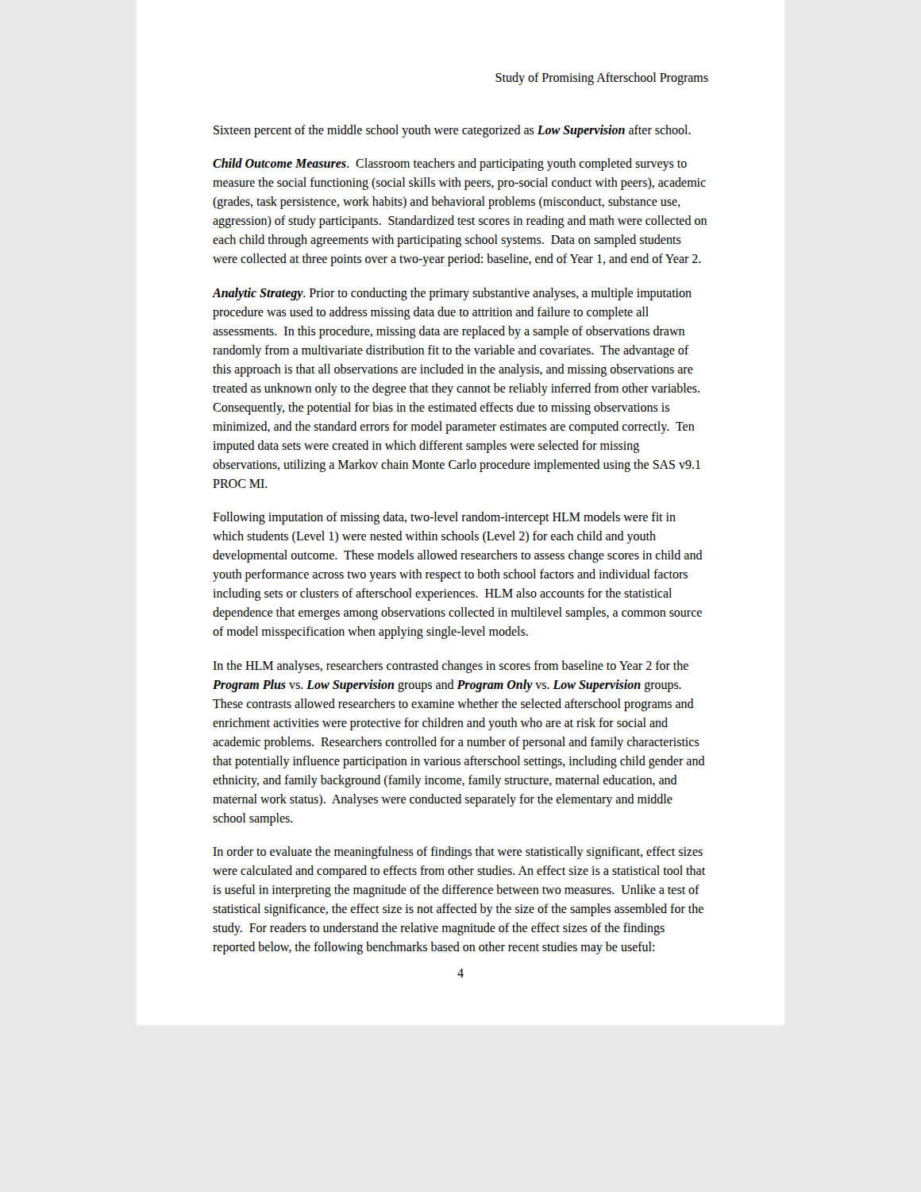Study of Promising Afterschool Programs
Sixteen percent of the middle school youth were categorized as Low Supervision after school.
Child Outcome Measures. Classroom teachers and participating youth completed surveys to measure the social functioning (social skills with peers, pro-social conduct with peers), academic (grades, task persistence, work habits) and behavioral problems (misconduct, substance use, aggression) of study participants. Standardized test scores in reading and math were collected on each child through agreements with participating school systems. Data on sampled students were collected at three points over a two-year period: baseline, end of Year 1, and end of Year 2.
Analytic Strategy. Prior to conducting the primary substantive analyses, a multiple imputation procedure was used to address missing data due to attrition and failure to complete all assessments. In this procedure, missing data are replaced by a sample of observations drawn randomly from a multivariate distribution fit to the variable and covariates. The advantage of this approach is that all observations are included in the analysis, and missing observations are treated as unknown only to the degree that they cannot be reliably inferred from other variables. Consequently, the potential for bias in the estimated effects due to missing observations is minimized, and the standard errors for model parameter estimates are computed correctly. Ten imputed data sets were created in which different samples were selected for missing observations, utilizing a Markov chain Monte Carlo procedure implemented using the SAS v9.1 PROC MI.
Following imputation of missing data, two-level random-intercept HLM models were fit in which students (Level 1) were nested within schools (Level 2) for each child and youth developmental outcome. These models allowed researchers to assess change scores in child and youth performance across two years with respect to both school factors and individual factors including sets or clusters of afterschool experiences. HLM also accounts for the statistical dependence that emerges among observations collected in multilevel samples, a common source of model misspecification when applying single-level models.
In the HLM analyses, researchers contrasted changes in scores from baseline to Year 2 for the Program Plus vs. Low Supervision groups and Program Only vs. Low Supervision groups. These contrasts allowed researchers to examine whether the selected afterschool programs and enrichment activities were protective for children and youth who are at risk for social and academic problems. Researchers controlled for a number of personal and family characteristics that potentially influence participation in various afterschool settings, including child gender and ethnicity, and family background (family income, family structure, maternal education, and maternal work status). Analyses were conducted separately for the elementary and middle school samples.
In order to evaluate the meaningfulness of findings that were statistically significant, effect sizes were calculated and compared to effects from other studies. An effect size is a statistical tool that is useful in interpreting the magnitude of the difference between two measures. Unlike a test of statistical significance, the effect size is not affected by the size of the samples assembled for the study. For readers to understand the relative magnitude of the effect sizes of the findings reported below, the following benchmarks based on other recent studies may be useful:
4